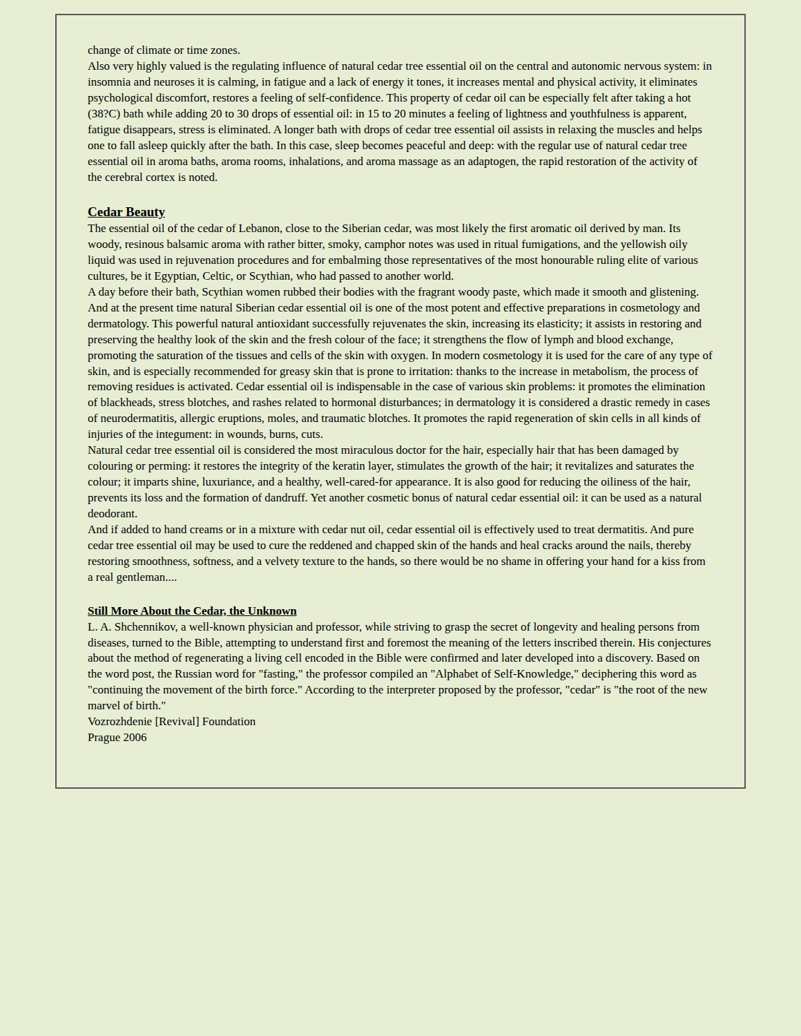change of climate or time zones.
Also very highly valued is the regulating influence of natural cedar tree essential oil on the central and autonomic nervous system: in insomnia and neuroses it is calming, in fatigue and a lack of energy it tones, it increases mental and physical activity, it eliminates psychological discomfort, restores a feeling of self-confidence. This property of cedar oil can be especially felt after taking a hot (38?C) bath while adding 20 to 30 drops of essential oil: in 15 to 20 minutes a feeling of lightness and youthfulness is apparent, fatigue disappears, stress is eliminated. A longer bath with drops of cedar tree essential oil assists in relaxing the muscles and helps one to fall asleep quickly after the bath. In this case, sleep becomes peaceful and deep: with the regular use of natural cedar tree essential oil in aroma baths, aroma rooms, inhalations, and aroma massage as an adaptogen, the rapid restoration of the activity of the cerebral cortex is noted.
Cedar Beauty
The essential oil of the cedar of Lebanon, close to the Siberian cedar, was most likely the first aromatic oil derived by man. Its woody, resinous balsamic aroma with rather bitter, smoky, camphor notes was used in ritual fumigations, and the yellowish oily liquid was used in rejuvenation procedures and for embalming those representatives of the most honourable ruling elite of various cultures, be it Egyptian, Celtic, or Scythian, who had passed to another world.
A day before their bath, Scythian women rubbed their bodies with the fragrant woody paste, which made it smooth and glistening.
And at the present time natural Siberian cedar essential oil is one of the most potent and effective preparations in cosmetology and dermatology. This powerful natural antioxidant successfully rejuvenates the skin, increasing its elasticity; it assists in restoring and preserving the healthy look of the skin and the fresh colour of the face; it strengthens the flow of lymph and blood exchange, promoting the saturation of the tissues and cells of the skin with oxygen. In modern cosmetology it is used for the care of any type of skin, and is especially recommended for greasy skin that is prone to irritation: thanks to the increase in metabolism, the process of removing residues is activated. Cedar essential oil is indispensable in the case of various skin problems: it promotes the elimination of blackheads, stress blotches, and rashes related to hormonal disturbances; in dermatology it is considered a drastic remedy in cases of neurodermatitis, allergic eruptions, moles, and traumatic blotches. It promotes the rapid regeneration of skin cells in all kinds of injuries of the integument: in wounds, burns, cuts.
Natural cedar tree essential oil is considered the most miraculous doctor for the hair, especially hair that has been damaged by colouring or perming: it restores the integrity of the keratin layer, stimulates the growth of the hair; it revitalizes and saturates the colour; it imparts shine, luxuriance, and a healthy, well-cared-for appearance. It is also good for reducing the oiliness of the hair, prevents its loss and the formation of dandruff. Yet another cosmetic bonus of natural cedar essential oil: it can be used as a natural deodorant.
And if added to hand creams or in a mixture with cedar nut oil, cedar essential oil is effectively used to treat dermatitis. And pure cedar tree essential oil may be used to cure the reddened and chapped skin of the hands and heal cracks around the nails, thereby restoring smoothness, softness, and a velvety texture to the hands, so there would be no shame in offering your hand for a kiss from a real gentleman....
Still More About the Cedar, the Unknown
L. A. Shchennikov, a well-known physician and professor, while striving to grasp the secret of longevity and healing persons from diseases, turned to the Bible, attempting to understand first and foremost the meaning of the letters inscribed therein. His conjectures about the method of regenerating a living cell encoded in the Bible were confirmed and later developed into a discovery. Based on the word post, the Russian word for "fasting," the professor compiled an "Alphabet of Self-Knowledge," deciphering this word as "continuing the movement of the birth force." According to the interpreter proposed by the professor, "cedar" is "the root of the new marvel of birth."
Vozrozhdenie [Revival] Foundation
Prague 2006